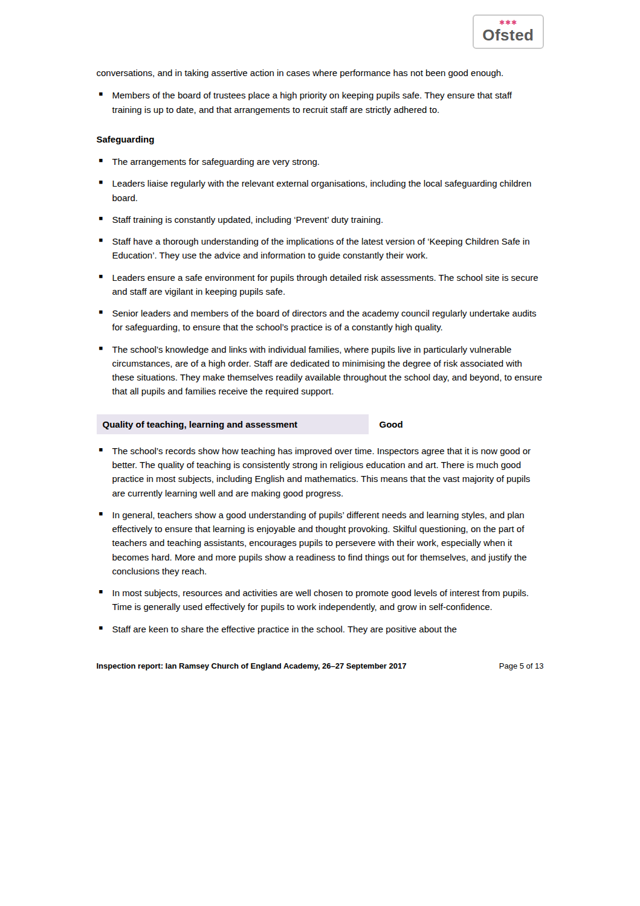✱✱✱
Ofsted
conversations, and in taking assertive action in cases where performance has not been good enough.
Members of the board of trustees place a high priority on keeping pupils safe. They ensure that staff training is up to date, and that arrangements to recruit staff are strictly adhered to.
Safeguarding
The arrangements for safeguarding are very strong.
Leaders liaise regularly with the relevant external organisations, including the local safeguarding children board.
Staff training is constantly updated, including ‘Prevent’ duty training.
Staff have a thorough understanding of the implications of the latest version of ‘Keeping Children Safe in Education’. They use the advice and information to guide constantly their work.
Leaders ensure a safe environment for pupils through detailed risk assessments. The school site is secure and staff are vigilant in keeping pupils safe.
Senior leaders and members of the board of directors and the academy council regularly undertake audits for safeguarding, to ensure that the school’s practice is of a constantly high quality.
The school’s knowledge and links with individual families, where pupils live in particularly vulnerable circumstances, are of a high order. Staff are dedicated to minimising the degree of risk associated with these situations. They make themselves readily available throughout the school day, and beyond, to ensure that all pupils and families receive the required support.
Quality of teaching, learning and assessment
Good
The school’s records show how teaching has improved over time. Inspectors agree that it is now good or better. The quality of teaching is consistently strong in religious education and art. There is much good practice in most subjects, including English and mathematics. This means that the vast majority of pupils are currently learning well and are making good progress.
In general, teachers show a good understanding of pupils’ different needs and learning styles, and plan effectively to ensure that learning is enjoyable and thought provoking. Skilful questioning, on the part of teachers and teaching assistants, encourages pupils to persevere with their work, especially when it becomes hard. More and more pupils show a readiness to find things out for themselves, and justify the conclusions they reach.
In most subjects, resources and activities are well chosen to promote good levels of interest from pupils. Time is generally used effectively for pupils to work independently, and grow in self-confidence.
Staff are keen to share the effective practice in the school. They are positive about the
Inspection report: Ian Ramsey Church of England Academy, 26–27 September 2017
Page 5 of 13